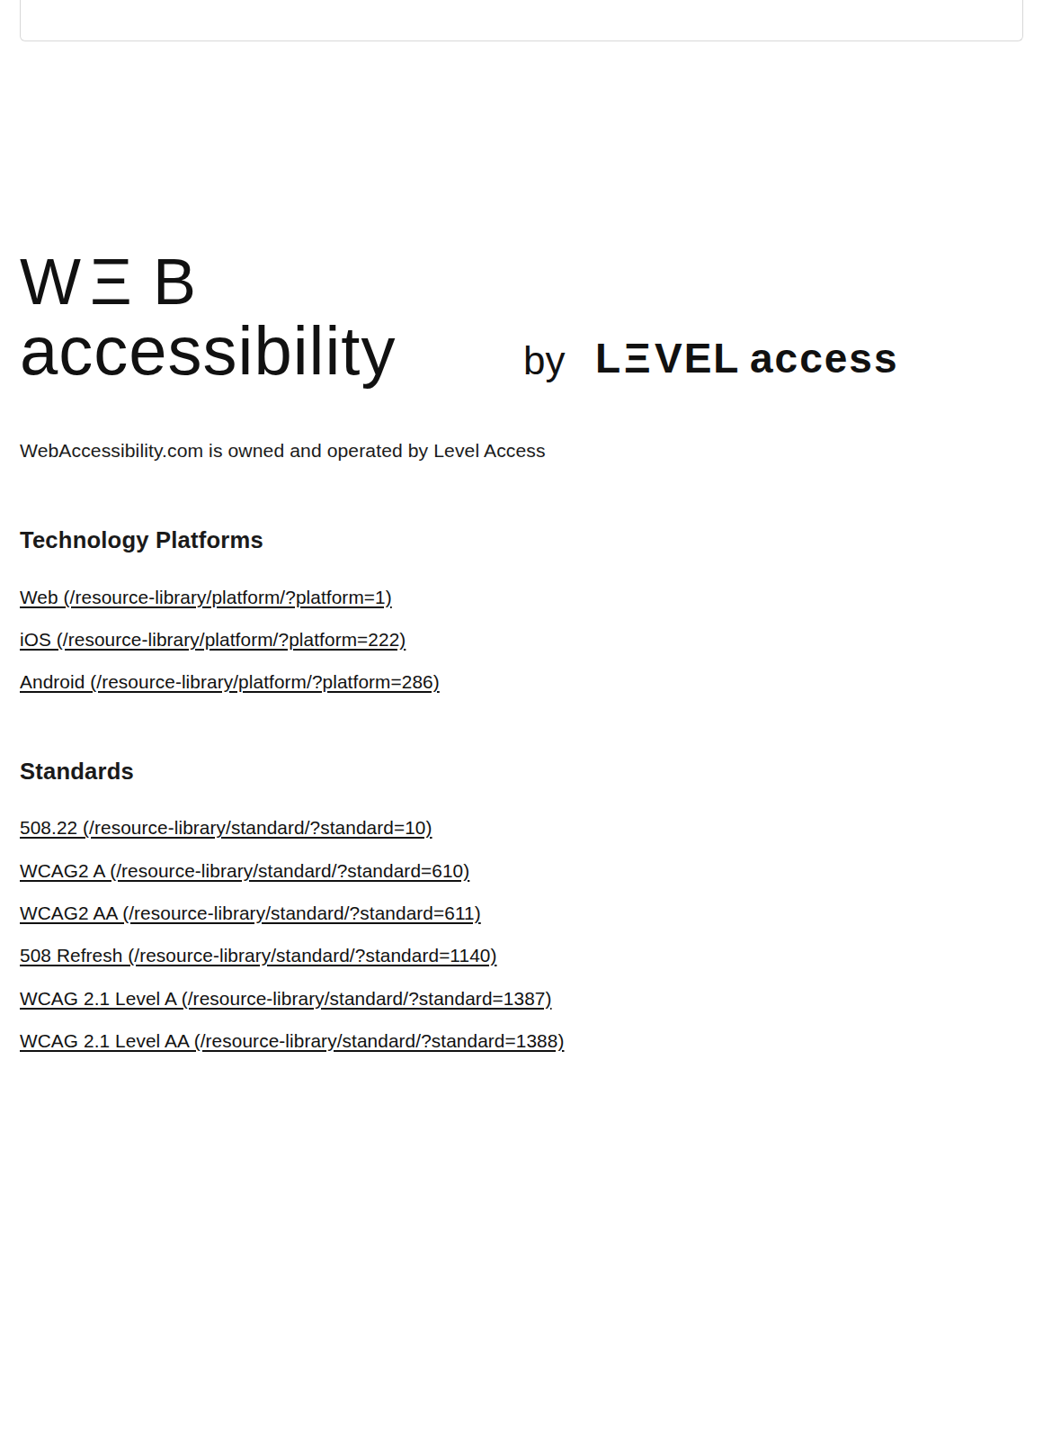W Ξ B accessibility by L Ξ VEL access
WebAccessibility.com is owned and operated by Level Access
Technology Platforms
Web (/resource-library/platform/?platform=1)
iOS (/resource-library/platform/?platform=222)
Android (/resource-library/platform/?platform=286)
Standards
508.22 (/resource-library/standard/?standard=10)
WCAG2 A (/resource-library/standard/?standard=610)
WCAG2 AA (/resource-library/standard/?standard=611)
508 Refresh (/resource-library/standard/?standard=1140)
WCAG 2.1 Level A (/resource-library/standard/?standard=1387)
WCAG 2.1 Level AA (/resource-library/standard/?standard=1388)